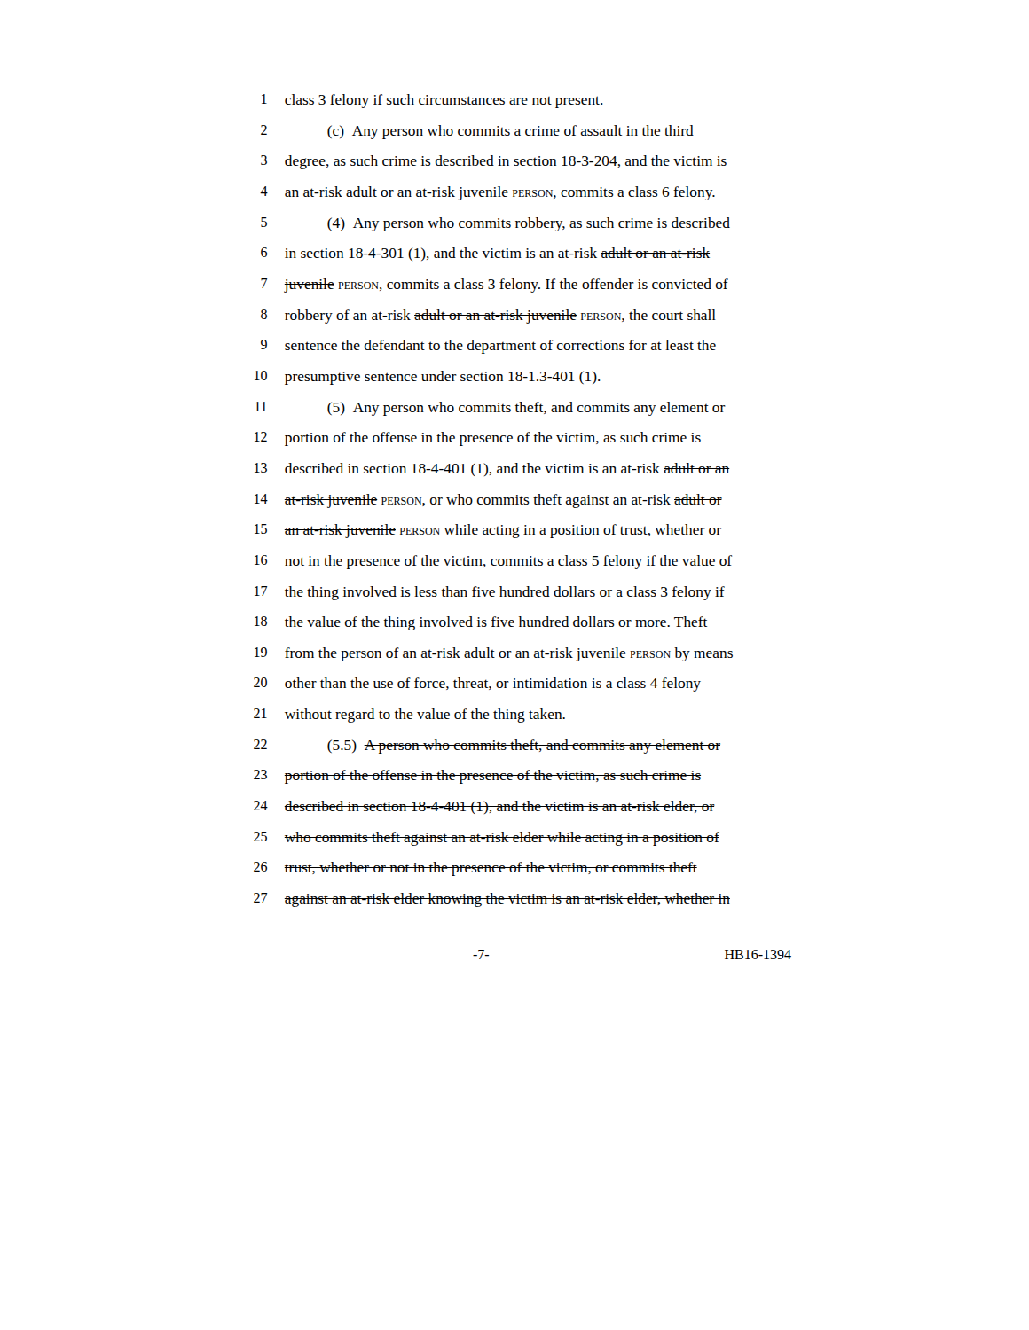class 3 felony if such circumstances are not present.
(c) Any person who commits a crime of assault in the third
degree, as such crime is described in section 18-3-204, and the victim is
an at-risk adult or an at-risk juvenile person, commits a class 6 felony.
(4) Any person who commits robbery, as such crime is described
in section 18-4-301 (1), and the victim is an at-risk adult or an at-risk
juvenile person, commits a class 3 felony. If the offender is convicted of
robbery of an at-risk adult or an at-risk juvenile person, the court shall
sentence the defendant to the department of corrections for at least the
presumptive sentence under section 18-1.3-401 (1).
(5) Any person who commits theft, and commits any element or
portion of the offense in the presence of the victim, as such crime is
described in section 18-4-401 (1), and the victim is an at-risk adult or an
at-risk juvenile person, or who commits theft against an at-risk adult or
an at-risk juvenile person while acting in a position of trust, whether or
not in the presence of the victim, commits a class 5 felony if the value of
the thing involved is less than five hundred dollars or a class 3 felony if
the value of the thing involved is five hundred dollars or more. Theft
from the person of an at-risk adult or an at-risk juvenile person by means
other than the use of force, threat, or intimidation is a class 4 felony
without regard to the value of the thing taken.
(5.5) A person who commits theft, and commits any element or
portion of the offense in the presence of the victim, as such crime is
described in section 18-4-401 (1), and the victim is an at-risk elder, or
who commits theft against an at-risk elder while acting in a position of
trust, whether or not in the presence of the victim, or commits theft
against an at-risk elder knowing the victim is an at-risk elder, whether in
-7-
HB16-1394